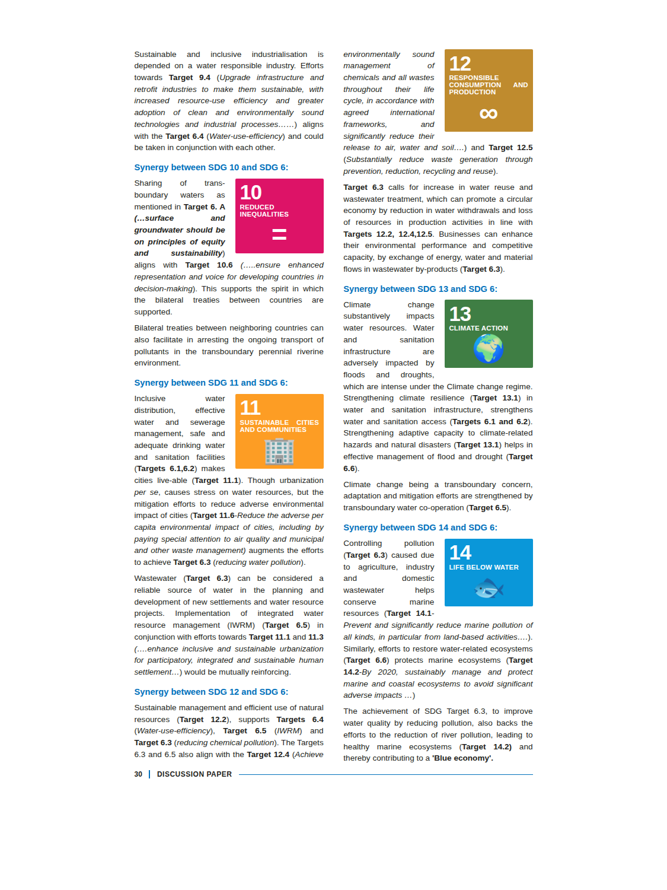Sustainable and inclusive industrialisation is depended on a water responsible industry. Efforts towards Target 9.4 (Upgrade infrastructure and retrofit industries to make them sustainable, with increased resource-use efficiency and greater adoption of clean and environmentally sound technologies and industrial processes……) aligns with the Target 6.4 (Water-use-efficiency) and could be taken in conjunction with each other.
Synergy between SDG 10 and SDG 6:
10
Reduced Inequalities
Sharing of trans-boundary waters as mentioned in Target 6. A (…surface and groundwater should be on principles of equity and sustainability) aligns with Target 10.6 (…..ensure enhanced representation and voice for developing countries in decision-making). This supports the spirit in which the bilateral treaties between countries are supported.
Bilateral treaties between neighboring countries can also facilitate in arresting the ongoing transport of pollutants in the transboundary perennial riverine environment.
Synergy between SDG 11 and SDG 6:
11
Sustainable Cities and Communities
Inclusive water distribution, effective water and sewerage management, safe and adequate drinking water and sanitation facilities (Targets 6.1,6.2) makes cities live-able (Target 11.1). Though urbanization per se, causes stress on water resources, but the mitigation efforts to reduce adverse environmental impact of cities (Target 11.6-Reduce the adverse per capita environmental impact of cities, including by paying special attention to air quality and municipal and other waste management) augments the efforts to achieve Target 6.3 (reducing water pollution).
Wastewater (Target 6.3) can be considered a reliable source of water in the planning and development of new settlements and water resource projects. Implementation of integrated water resource management (IWRM) (Target 6.5) in conjunction with efforts towards Target 11.1 and 11.3 (….enhance inclusive and sustainable urbanization for participatory, integrated and sustainable human settlement…) would be mutually reinforcing.
Synergy between SDG 12 and SDG 6:
12
Responsible Consumption and Production
Sustainable management and efficient use of natural resources (Target 12.2), supports Targets 6.4 (Water-use-efficiency), Target 6.5 (IWRM) and Target 6.3 (reducing chemical pollution). The Targets 6.3 and 6.5 also align with the Target 12.4 (Achieve environmentally sound management of chemicals and all wastes throughout their life cycle, in accordance with agreed international frameworks, and significantly reduce their release to air, water and soil….) and Target 12.5 (Substantially reduce waste generation through prevention, reduction, recycling and reuse).
Target 6.3 calls for increase in water reuse and wastewater treatment, which can promote a circular economy by reduction in water withdrawals and loss of resources in production activities in line with Targets 12.2, 12.4,12.5. Businesses can enhance their environmental performance and competitive capacity, by exchange of energy, water and material flows in wastewater by-products (Target 6.3).
Synergy between SDG 13 and SDG 6:
13
Climate Action
Climate change substantively impacts water resources. Water and sanitation infrastructure are adversely impacted by floods and droughts, which are intense under the Climate change regime. Strengthening climate resilience (Target 13.1) in water and sanitation infrastructure, strengthens water and sanitation access (Targets 6.1 and 6.2). Strengthening adaptive capacity to climate-related hazards and natural disasters (Target 13.1) helps in effective management of flood and drought (Target 6.6).
Climate change being a transboundary concern, adaptation and mitigation efforts are strengthened by transboundary water co-operation (Target 6.5).
Synergy between SDG 14 and SDG 6:
14
Life Below Water
Controlling pollution (Target 6.3) caused due to agriculture, industry and domestic wastewater helps conserve marine resources (Target 14.1-Prevent and significantly reduce marine pollution of all kinds, in particular from land-based activities….). Similarly, efforts to restore water-related ecosystems (Target 6.6) protects marine ecosystems (Target 14.2-By 2020, sustainably manage and protect marine and coastal ecosystems to avoid significant adverse impacts …)
The achievement of SDG Target 6.3, to improve water quality by reducing pollution, also backs the efforts to the reduction of river pollution, leading to healthy marine ecosystems (Target 14.2) and thereby contributing to a 'Blue economy'.
30 DISCUSSION PAPER